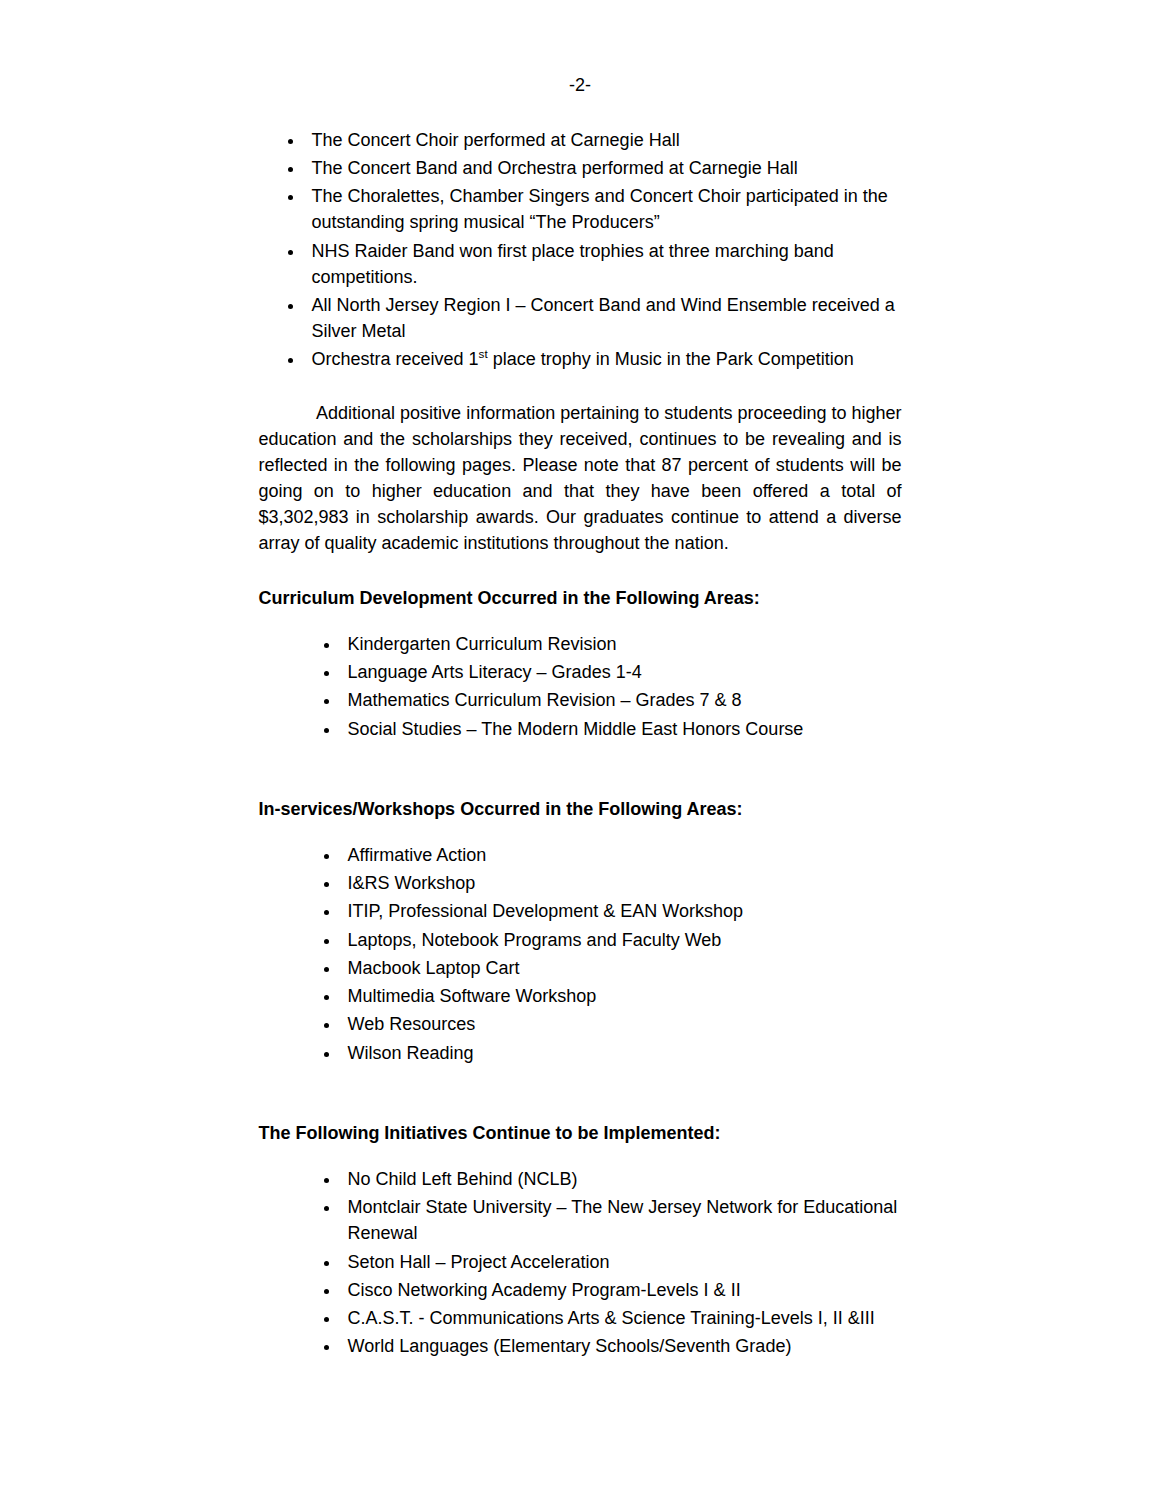-2-
The Concert Choir performed at Carnegie Hall
The Concert Band and Orchestra performed at Carnegie Hall
The Choralettes, Chamber Singers and Concert Choir participated in the outstanding spring musical “The Producers”
NHS Raider Band won first place trophies at three marching band competitions.
All North Jersey Region I – Concert Band and Wind Ensemble received a Silver Metal
Orchestra received 1st place trophy in Music in the Park Competition
Additional positive information pertaining to students proceeding to higher education and the scholarships they received, continues to be revealing and is reflected in the following pages. Please note that 87 percent of students will be going on to higher education and that they have been offered a total of $3,302,983 in scholarship awards. Our graduates continue to attend a diverse array of quality academic institutions throughout the nation.
Curriculum Development Occurred in the Following Areas:
Kindergarten Curriculum Revision
Language Arts Literacy – Grades 1-4
Mathematics Curriculum Revision – Grades 7 & 8
Social Studies – The Modern Middle East Honors Course
In-services/Workshops Occurred in the Following Areas:
Affirmative Action
I&RS Workshop
ITIP, Professional Development & EAN Workshop
Laptops, Notebook Programs and Faculty Web
Macbook Laptop Cart
Multimedia Software Workshop
Web Resources
Wilson Reading
The Following Initiatives Continue to be Implemented:
No Child Left Behind (NCLB)
Montclair State University – The New Jersey Network for Educational Renewal
Seton Hall – Project Acceleration
Cisco Networking Academy Program-Levels I & II
C.A.S.T. - Communications Arts & Science Training-Levels I, II &III
World Languages (Elementary Schools/Seventh Grade)